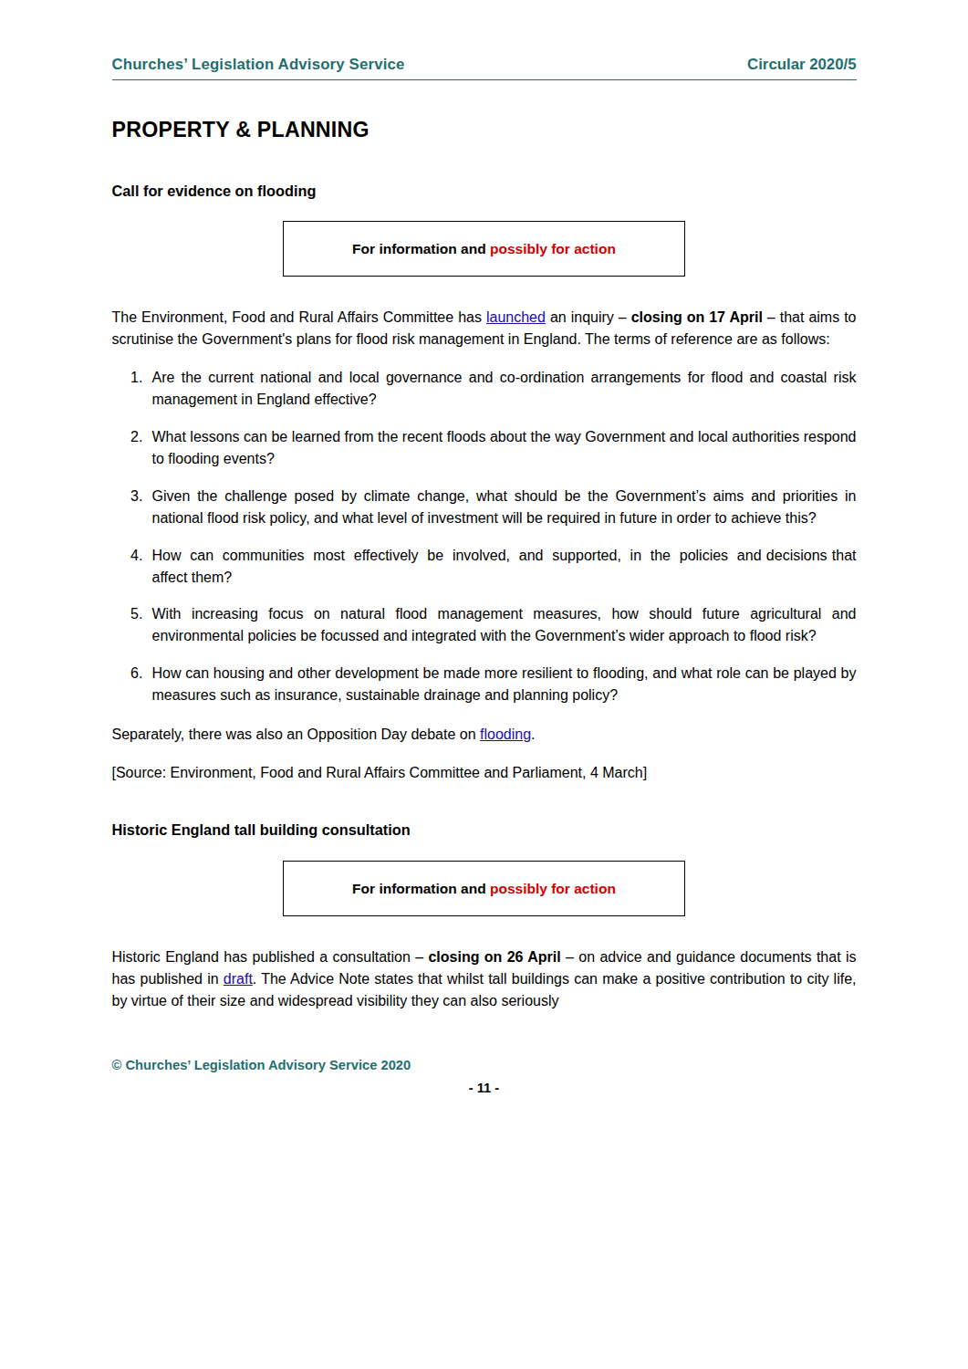Churches’ Legislation Advisory Service Circular 2020/5
PROPERTY & PLANNING
Call for evidence on flooding
For information and possibly for action
The Environment, Food and Rural Affairs Committee has launched an inquiry – closing on 17 April – that aims to scrutinise the Government's plans for flood risk management in England. The terms of reference are as follows:
Are the current national and local governance and co-ordination arrangements for flood and coastal risk management in England effective?
What lessons can be learned from the recent floods about the way Government and local authorities respond to flooding events?
Given the challenge posed by climate change, what should be the Government’s aims and priorities in national flood risk policy, and what level of investment will be required in future in order to achieve this?
How can communities most effectively be involved, and supported, in the policies and decisions that affect them?
With increasing focus on natural flood management measures, how should future agricultural and environmental policies be focussed and integrated with the Government’s wider approach to flood risk?
How can housing and other development be made more resilient to flooding, and what role can be played by measures such as insurance, sustainable drainage and planning policy?
Separately, there was also an Opposition Day debate on flooding.
[Source: Environment, Food and Rural Affairs Committee and Parliament, 4 March]
Historic England tall building consultation
For information and possibly for action
Historic England has published a consultation – closing on 26 April – on advice and guidance documents that is has published in draft. The Advice Note states that whilst tall buildings can make a positive contribution to city life, by virtue of their size and widespread visibility they can also seriously
© Churches’ Legislation Advisory Service 2020
- 11 -